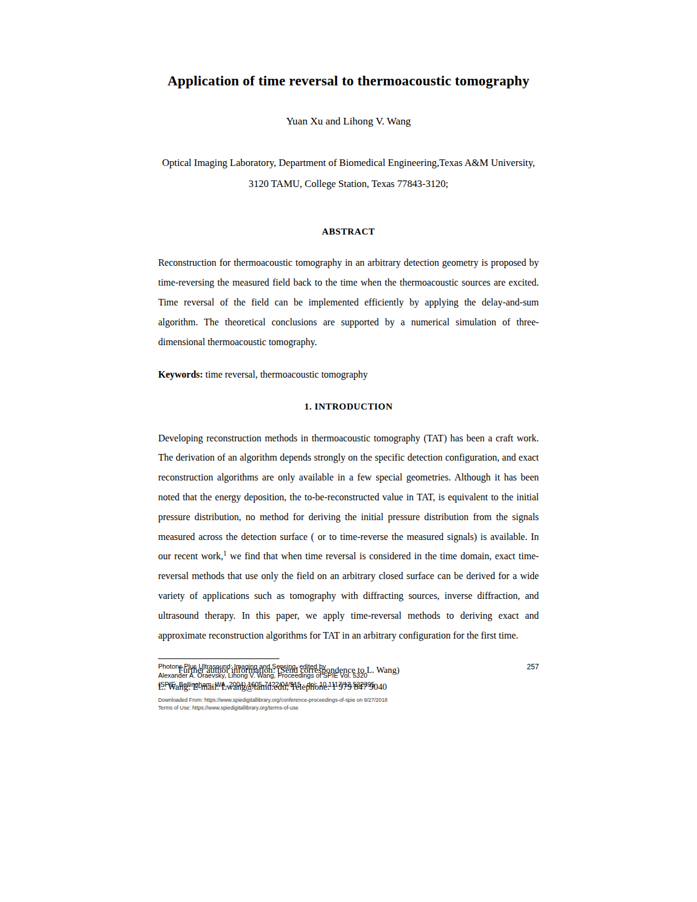Application of time reversal to thermoacoustic tomography
Yuan Xu and Lihong V. Wang
Optical Imaging Laboratory, Department of Biomedical Engineering,Texas A&M University,
3120 TAMU, College Station, Texas 77843-3120;
ABSTRACT
Reconstruction for thermoacoustic tomography in an arbitrary detection geometry is proposed by time-reversing the measured field back to the time when the thermoacoustic sources are excited. Time reversal of the field can be implemented efficiently by applying the delay-and-sum algorithm. The theoretical conclusions are supported by a numerical simulation of three-dimensional thermoacoustic tomography.
Keywords: time reversal, thermoacoustic tomography
1. INTRODUCTION
Developing reconstruction methods in thermoacoustic tomography (TAT) has been a craft work. The derivation of an algorithm depends strongly on the specific detection configuration, and exact reconstruction algorithms are only available in a few special geometries. Although it has been noted that the energy deposition, the to-be-reconstructed value in TAT, is equivalent to the initial pressure distribution, no method for deriving the initial pressure distribution from the signals measured across the detection surface ( or to time-reverse the measured signals) is available. In our recent work,1 we find that when time reversal is considered in the time domain, exact time-reversal methods that use only the field on an arbitrary closed surface can be derived for a wide variety of applications such as tomography with diffracting sources, inverse diffraction, and ultrasound therapy. In this paper, we apply time-reversal methods to deriving exact and approximate reconstruction algorithms for TAT in an arbitrary configuration for the first time.
Further author information: (Send correspondence to L. Wang)
L. Wang: E-mail: Lwang@tamu.edu, Telephone: 1 979 847 9040
257
Photons Plus Ultrasound: Imaging and Sensing, edited by
Alexander A. Oraevsky, Lihong V. Wang, Proceedings of SPIE Vol. 5320
(SPIE, Bellingham, WA, 2004) 1605-7422/04/$15 · doi: 10.1117/12.532395
Downloaded From: https://www.spiedigitallibrary.org/conference-proceedings-of-spie on 9/27/2018
Terms of Use: https://www.spiedigitallibrary.org/terms-of-use